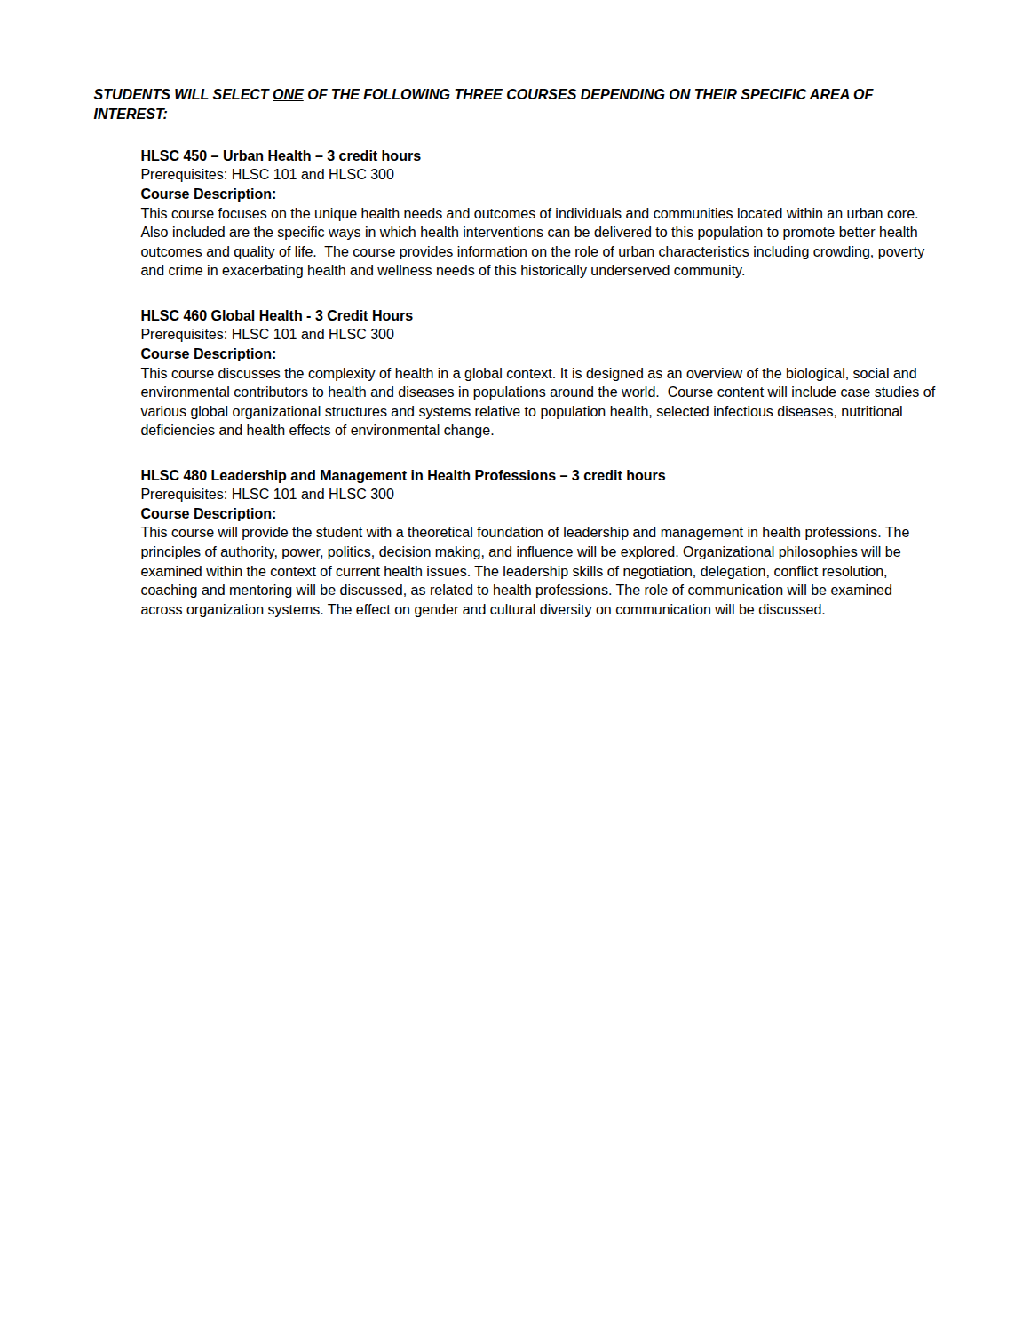STUDENTS WILL SELECT ONE OF THE FOLLOWING THREE COURSES DEPENDING ON THEIR SPECIFIC AREA OF INTEREST:
HLSC 450 – Urban Health – 3 credit hours
Prerequisites: HLSC 101 and HLSC 300
Course Description:
This course focuses on the unique health needs and outcomes of individuals and communities located within an urban core. Also included are the specific ways in which health interventions can be delivered to this population to promote better health outcomes and quality of life. The course provides information on the role of urban characteristics including crowding, poverty and crime in exacerbating health and wellness needs of this historically underserved community.
HLSC 460 Global Health - 3 Credit Hours
Prerequisites: HLSC 101 and HLSC 300
Course Description:
This course discusses the complexity of health in a global context. It is designed as an overview of the biological, social and environmental contributors to health and diseases in populations around the world. Course content will include case studies of various global organizational structures and systems relative to population health, selected infectious diseases, nutritional deficiencies and health effects of environmental change.
HLSC 480 Leadership and Management in Health Professions – 3 credit hours
Prerequisites: HLSC 101 and HLSC 300
Course Description:
This course will provide the student with a theoretical foundation of leadership and management in health professions. The principles of authority, power, politics, decision making, and influence will be explored. Organizational philosophies will be examined within the context of current health issues. The leadership skills of negotiation, delegation, conflict resolution, coaching and mentoring will be discussed, as related to health professions. The role of communication will be examined across organization systems. The effect on gender and cultural diversity on communication will be discussed.